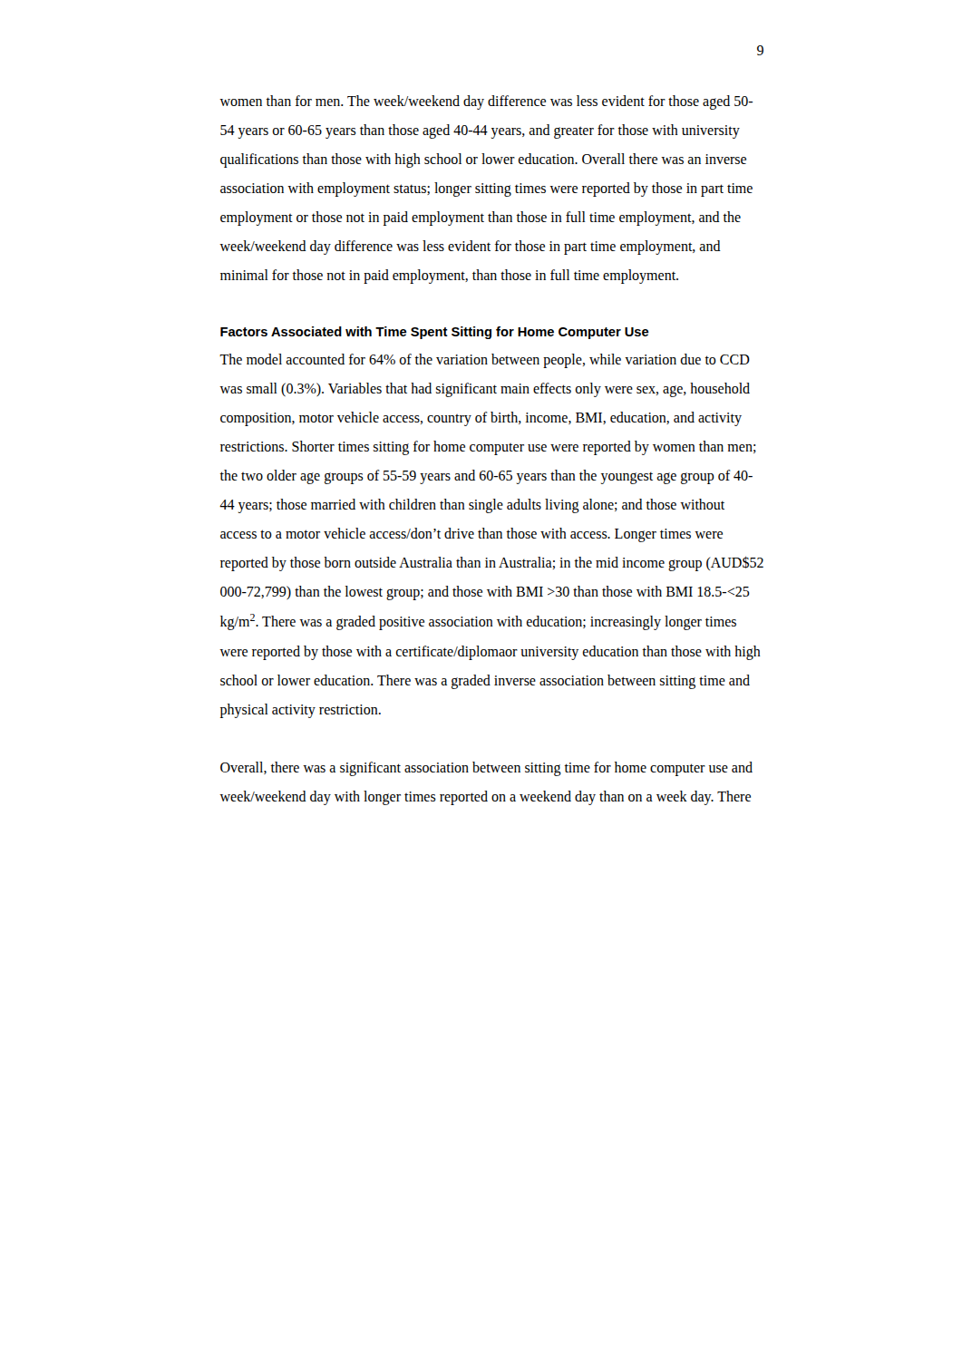9
women than for men. The week/weekend day difference was less evident for those aged 50-54 years or 60-65 years than those aged 40-44 years, and greater for those with university qualifications than those with high school or lower education. Overall there was an inverse association with employment status; longer sitting times were reported by those in part time employment or those not in paid employment than those in full time employment, and the week/weekend day difference was less evident for those in part time employment, and minimal for those not in paid employment, than those in full time employment.
Factors Associated with Time Spent Sitting for Home Computer Use
The model accounted for 64% of the variation between people, while variation due to CCD was small (0.3%). Variables that had significant main effects only were sex, age, household composition, motor vehicle access, country of birth, income, BMI, education, and activity restrictions. Shorter times sitting for home computer use were reported by women than men; the two older age groups of 55-59 years and 60-65 years than the youngest age group of 40-44 years; those married with children than single adults living alone; and those without access to a motor vehicle access/don’t drive than those with access. Longer times were reported by those born outside Australia than in Australia; in the mid income group (AUD$52 000-72,799) than the lowest group; and those with BMI >30 than those with BMI 18.5-<25 kg/m2. There was a graded positive association with education; increasingly longer times were reported by those with a certificate/diplomaor university education than those with high school or lower education. There was a graded inverse association between sitting time and physical activity restriction.
Overall, there was a significant association between sitting time for home computer use and week/weekend day with longer times reported on a weekend day than on a week day. There